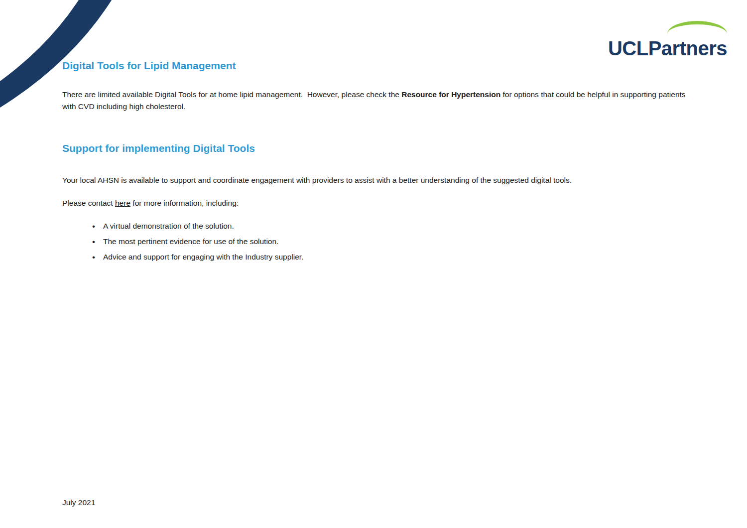UCL Partners
Digital Tools for Lipid Management
There are limited available Digital Tools for at home lipid management. However, please check the Resource for Hypertension for options that could be helpful in supporting patients with CVD including high cholesterol.
Support for implementing Digital Tools
Your local AHSN is available to support and coordinate engagement with providers to assist with a better understanding of the suggested digital tools.
Please contact here for more information, including:
A virtual demonstration of the solution.
The most pertinent evidence for use of the solution.
Advice and support for engaging with the Industry supplier.
July 2021